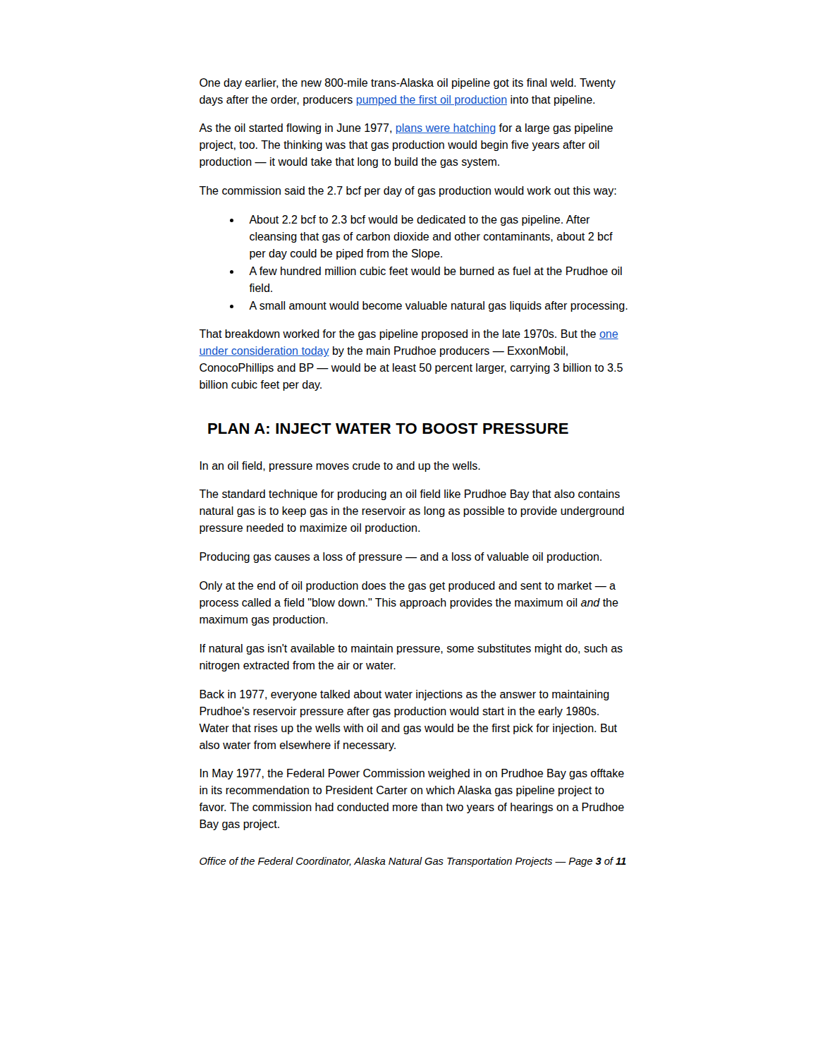One day earlier, the new 800-mile trans-Alaska oil pipeline got its final weld. Twenty days after the order, producers pumped the first oil production into that pipeline.
As the oil started flowing in June 1977, plans were hatching for a large gas pipeline project, too. The thinking was that gas production would begin five years after oil production — it would take that long to build the gas system.
The commission said the 2.7 bcf per day of gas production would work out this way:
About 2.2 bcf to 2.3 bcf would be dedicated to the gas pipeline. After cleansing that gas of carbon dioxide and other contaminants, about 2 bcf per day could be piped from the Slope.
A few hundred million cubic feet would be burned as fuel at the Prudhoe oil field.
A small amount would become valuable natural gas liquids after processing.
That breakdown worked for the gas pipeline proposed in the late 1970s. But the one under consideration today by the main Prudhoe producers — ExxonMobil, ConocoPhillips and BP — would be at least 50 percent larger, carrying 3 billion to 3.5 billion cubic feet per day.
PLAN A: INJECT WATER TO BOOST PRESSURE
In an oil field, pressure moves crude to and up the wells.
The standard technique for producing an oil field like Prudhoe Bay that also contains natural gas is to keep gas in the reservoir as long as possible to provide underground pressure needed to maximize oil production.
Producing gas causes a loss of pressure — and a loss of valuable oil production.
Only at the end of oil production does the gas get produced and sent to market — a process called a field "blow down." This approach provides the maximum oil and the maximum gas production.
If natural gas isn't available to maintain pressure, some substitutes might do, such as nitrogen extracted from the air or water.
Back in 1977, everyone talked about water injections as the answer to maintaining Prudhoe's reservoir pressure after gas production would start in the early 1980s. Water that rises up the wells with oil and gas would be the first pick for injection. But also water from elsewhere if necessary.
In May 1977, the Federal Power Commission weighed in on Prudhoe Bay gas offtake in its recommendation to President Carter on which Alaska gas pipeline project to favor. The commission had conducted more than two years of hearings on a Prudhoe Bay gas project.
Office of the Federal Coordinator, Alaska Natural Gas Transportation Projects — Page 3 of 11